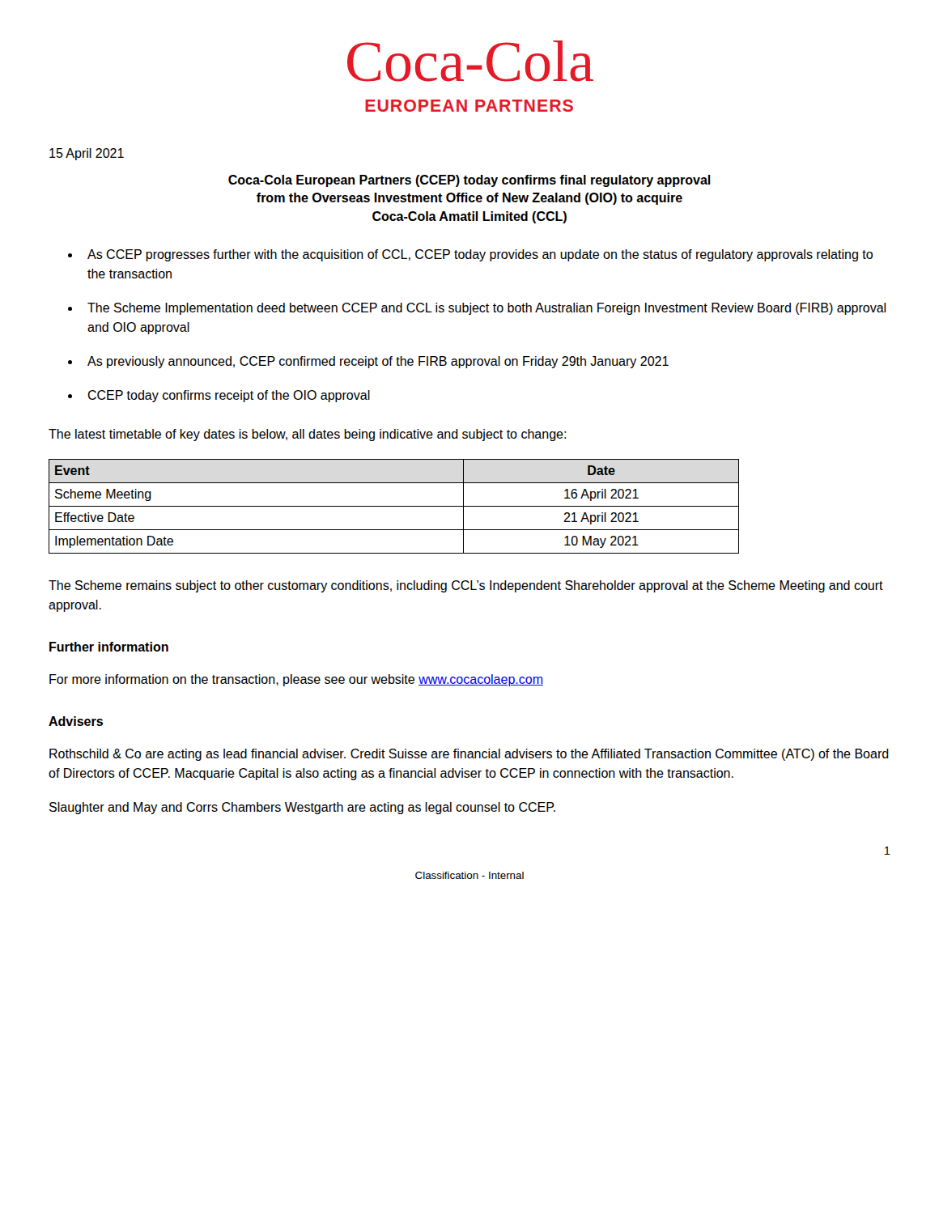Coca-Cola
EUROPEAN PARTNERS
15 April 2021
Coca-Cola European Partners (CCEP) today confirms final regulatory approval
from the Overseas Investment Office of New Zealand (OIO) to acquire
Coca-Cola Amatil Limited (CCL)
As CCEP progresses further with the acquisition of CCL, CCEP today provides an update on the status of regulatory approvals relating to the transaction
The Scheme Implementation deed between CCEP and CCL is subject to both Australian Foreign Investment Review Board (FIRB) approval and OIO approval
As previously announced, CCEP confirmed receipt of the FIRB approval on Friday 29th January 2021
CCEP today confirms receipt of the OIO approval
The latest timetable of key dates is below, all dates being indicative and subject to change:
| Event | Date |
| --- | --- |
| Scheme Meeting | 16 April 2021 |
| Effective Date | 21 April 2021 |
| Implementation Date | 10 May 2021 |
The Scheme remains subject to other customary conditions, including CCL’s Independent Shareholder approval at the Scheme Meeting and court approval.
Further information
For more information on the transaction, please see our website www.cocacolaep.com
Advisers
Rothschild & Co are acting as lead financial adviser. Credit Suisse are financial advisers to the Affiliated Transaction Committee (ATC) of the Board of Directors of CCEP. Macquarie Capital is also acting as a financial adviser to CCEP in connection with the transaction.
Slaughter and May and Corrs Chambers Westgarth are acting as legal counsel to CCEP.
1
Classification - Internal